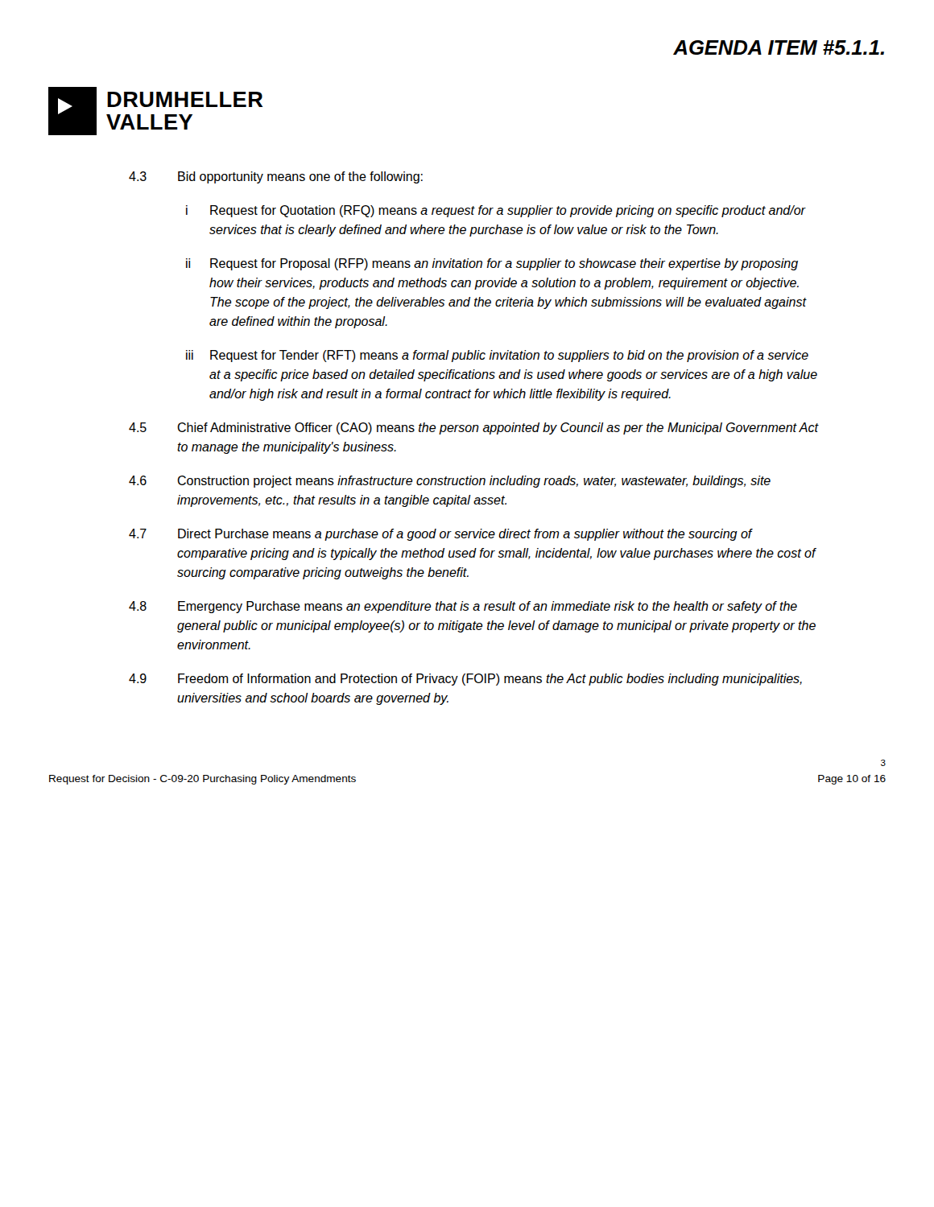AGENDA ITEM #5.1.1.
DRUMHELLER
VALLEY
4.3
Bid opportunity means one of the following:
i
Request for Quotation (RFQ) means a request for a supplier to provide pricing on specific product and/or services that is clearly defined and where the purchase is of low value or risk to the Town.
ii
Request for Proposal (RFP) means an invitation for a supplier to showcase their expertise by proposing how their services, products and methods can provide a solution to a problem, requirement or objective. The scope of the project, the deliverables and the criteria by which submissions will be evaluated against are defined within the proposal.
iii
Request for Tender (RFT) means a formal public invitation to suppliers to bid on the provision of a service at a specific price based on detailed specifications and is used where goods or services are of a high value and/or high risk and result in a formal contract for which little flexibility is required.
4.5
Chief Administrative Officer (CAO) means the person appointed by Council as per the Municipal Government Act to manage the municipality's business.
4.6
Construction project means infrastructure construction including roads, water, wastewater, buildings, site improvements, etc., that results in a tangible capital asset.
4.7
Direct Purchase means a purchase of a good or service direct from a supplier without the sourcing of comparative pricing and is typically the method used for small, incidental, low value purchases where the cost of sourcing comparative pricing outweighs the benefit.
4.8
Emergency Purchase means an expenditure that is a result of an immediate risk to the health or safety of the general public or municipal employee(s) or to mitigate the level of damage to municipal or private property or the environment.
4.9
Freedom of Information and Protection of Privacy (FOIP) means the Act public bodies including municipalities, universities and school boards are governed by.
Request for Decision - C-09-20 Purchasing Policy Amendments
3
Page 10 of 16